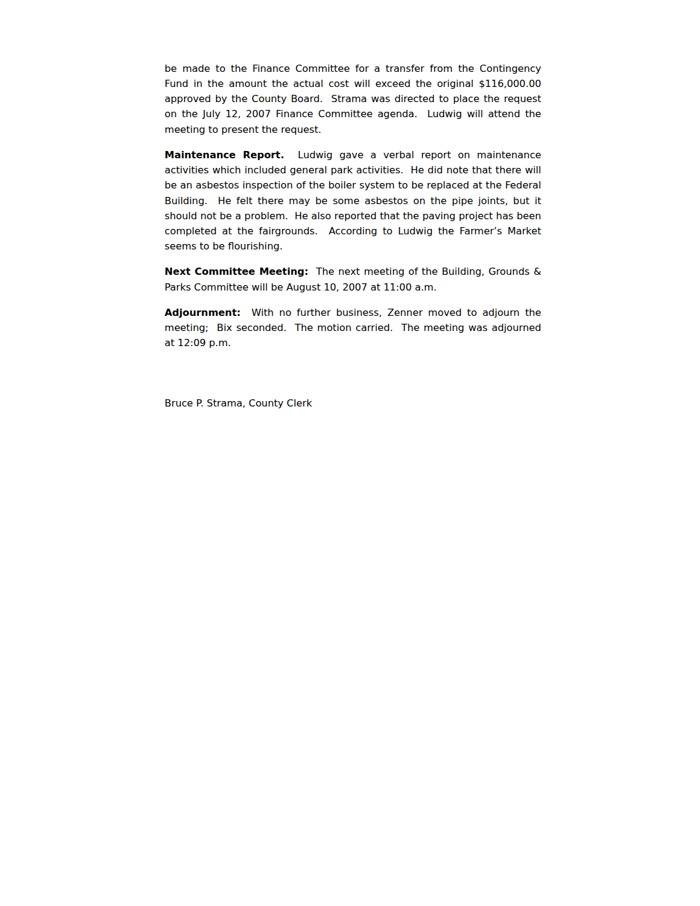be made to the Finance Committee for a transfer from the Contingency Fund in the amount the actual cost will exceed the original $116,000.00 approved by the County Board. Strama was directed to place the request on the July 12, 2007 Finance Committee agenda. Ludwig will attend the meeting to present the request.
Maintenance Report. Ludwig gave a verbal report on maintenance activities which included general park activities. He did note that there will be an asbestos inspection of the boiler system to be replaced at the Federal Building. He felt there may be some asbestos on the pipe joints, but it should not be a problem. He also reported that the paving project has been completed at the fairgrounds. According to Ludwig the Farmer’s Market seems to be flourishing.
Next Committee Meeting: The next meeting of the Building, Grounds & Parks Committee will be August 10, 2007 at 11:00 a.m.
Adjournment: With no further business, Zenner moved to adjourn the meeting; Bix seconded. The motion carried. The meeting was adjourned at 12:09 p.m.
Bruce P. Strama, County Clerk